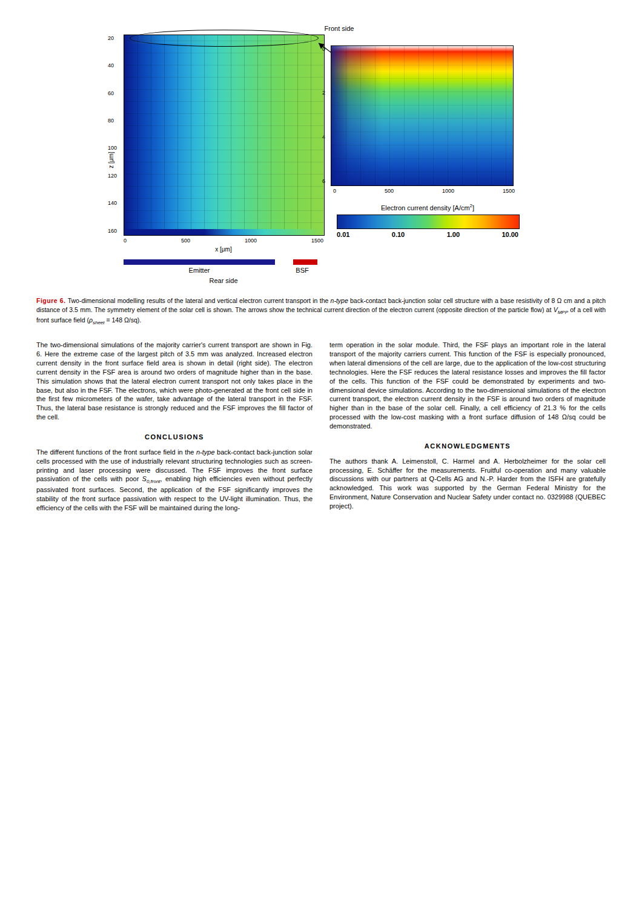Front side
z [μm]
20 40 60 80 100 120 140 160
0 500 1000 1500
x [μm]
Emitter
BSF
Rear side
0 2 4 6
0 500 1000 1500
Electron current density [A/cm2]
0.01 0.10 1.00 10.00
Figure 6. Two-dimensional modelling results of the lateral and vertical electron current transport in the n-type back-contact back-junction solar cell structure with a base resistivity of 8 Ω cm and a pitch distance of 3.5 mm. The symmetry element of the solar cell is shown. The arrows show the technical current direction of the electron current (opposite direction of the particle flow) at VMPP of a cell with front surface field (ρsheet = 148 Ω/sq).
The two-dimensional simulations of the majority carrier's current transport are shown in Fig. 6. Here the extreme case of the largest pitch of 3.5 mm was analyzed. Increased electron current density in the front surface field area is shown in detail (right side). The electron current density in the FSF area is around two orders of magnitude higher than in the base. This simulation shows that the lateral electron current transport not only takes place in the base, but also in the FSF. The electrons, which were photo-generated at the front cell side in the first few micrometers of the wafer, take advantage of the lateral transport in the FSF. Thus, the lateral base resistance is strongly reduced and the FSF improves the fill factor of the cell.
CONCLUSIONS
The different functions of the front surface field in the n-type back-contact back-junction solar cells processed with the use of industrially relevant structuring technologies such as screen-printing and laser processing were discussed. The FSF improves the front surface passivation of the cells with poor S0,front, enabling high efficiencies even without perfectly passivated front surfaces. Second, the application of the FSF significantly improves the stability of the front surface passivation with respect to the UV-light illumination. Thus, the efficiency of the cells with the FSF will be maintained during the long-
term operation in the solar module. Third, the FSF plays an important role in the lateral transport of the majority carriers current. This function of the FSF is especially pronounced, when lateral dimensions of the cell are large, due to the application of the low-cost structuring technologies. Here the FSF reduces the lateral resistance losses and improves the fill factor of the cells. This function of the FSF could be demonstrated by experiments and two-dimensional device simulations. According to the two-dimensional simulations of the electron current transport, the electron current density in the FSF is around two orders of magnitude higher than in the base of the solar cell. Finally, a cell efficiency of 21.3 % for the cells processed with the low-cost masking with a front surface diffusion of 148 Ω/sq could be demonstrated.
ACKNOWLEDGMENTS
The authors thank A. Leimenstoll, C. Harmel and A. Herbolzheimer for the solar cell processing, E. Schäffer for the measurements. Fruitful co-operation and many valuable discussions with our partners at Q-Cells AG and N.-P. Harder from the ISFH are gratefully acknowledged. This work was supported by the German Federal Ministry for the Environment, Nature Conservation and Nuclear Safety under contact no. 0329988 (QUEBEC project).